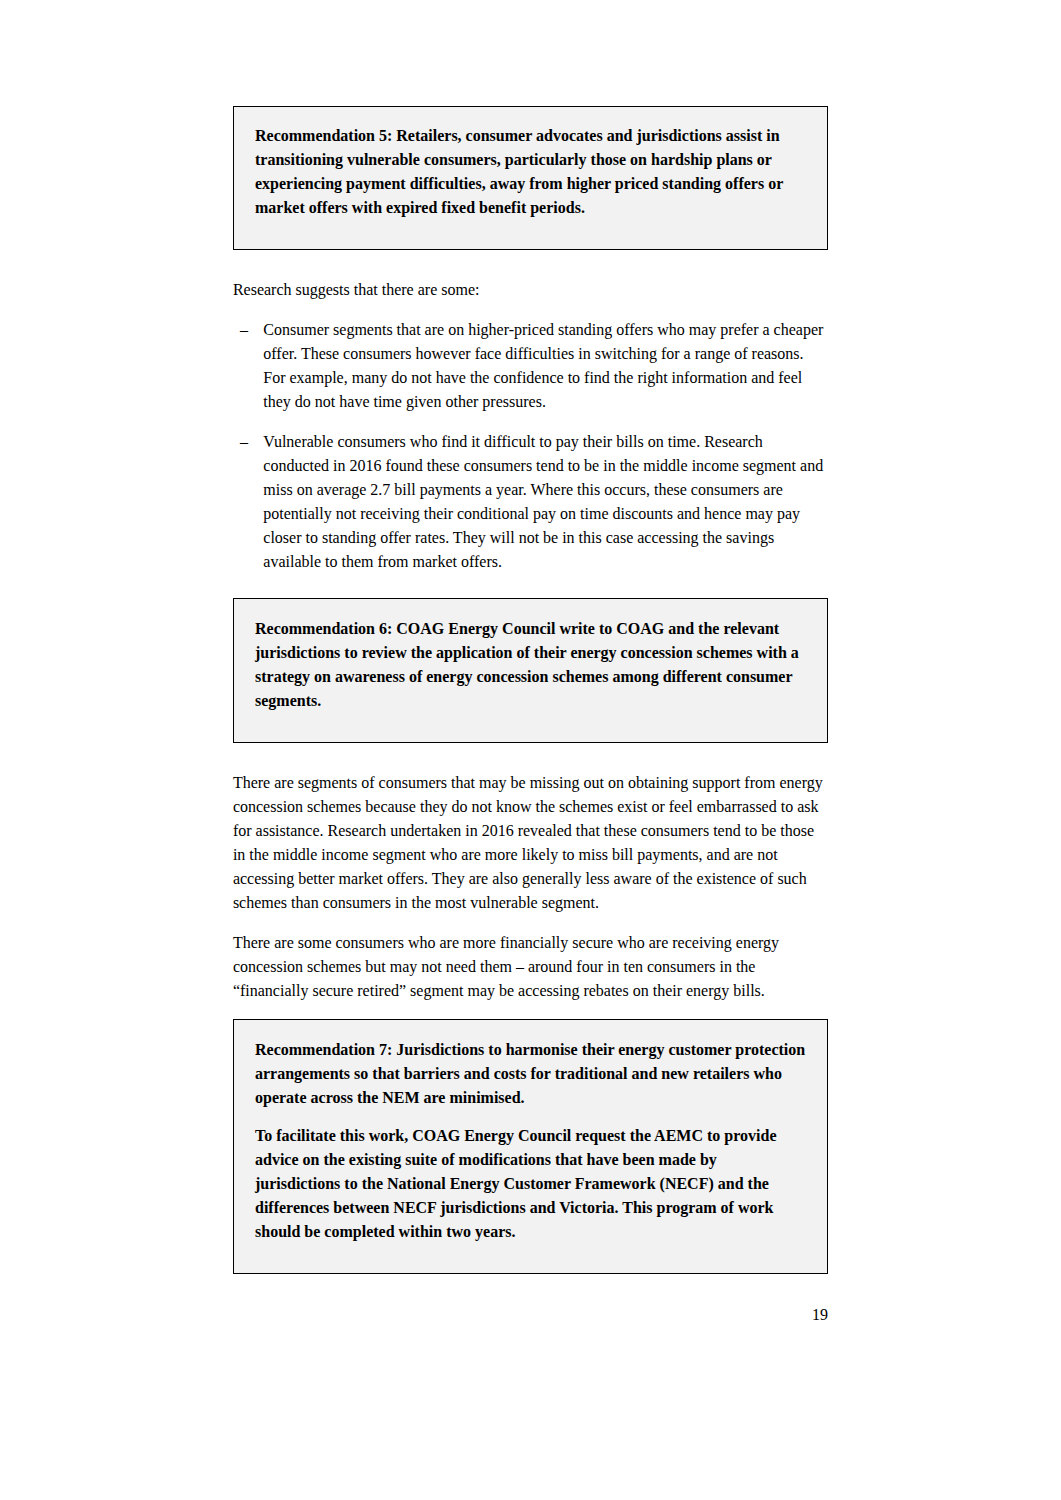Recommendation 5: Retailers, consumer advocates and jurisdictions assist in transitioning vulnerable consumers, particularly those on hardship plans or experiencing payment difficulties, away from higher priced standing offers or market offers with expired fixed benefit periods.
Research suggests that there are some:
Consumer segments that are on higher-priced standing offers who may prefer a cheaper offer. These consumers however face difficulties in switching for a range of reasons. For example, many do not have the confidence to find the right information and feel they do not have time given other pressures.
Vulnerable consumers who find it difficult to pay their bills on time. Research conducted in 2016 found these consumers tend to be in the middle income segment and miss on average 2.7 bill payments a year. Where this occurs, these consumers are potentially not receiving their conditional pay on time discounts and hence may pay closer to standing offer rates. They will not be in this case accessing the savings available to them from market offers.
Recommendation 6: COAG Energy Council write to COAG and the relevant jurisdictions to review the application of their energy concession schemes with a strategy on awareness of energy concession schemes among different consumer segments.
There are segments of consumers that may be missing out on obtaining support from energy concession schemes because they do not know the schemes exist or feel embarrassed to ask for assistance. Research undertaken in 2016 revealed that these consumers tend to be those in the middle income segment who are more likely to miss bill payments, and are not accessing better market offers. They are also generally less aware of the existence of such schemes than consumers in the most vulnerable segment.
There are some consumers who are more financially secure who are receiving energy concession schemes but may not need them – around four in ten consumers in the “financially secure retired” segment may be accessing rebates on their energy bills.
Recommendation 7: Jurisdictions to harmonise their energy customer protection arrangements so that barriers and costs for traditional and new retailers who operate across the NEM are minimised.
To facilitate this work, COAG Energy Council request the AEMC to provide advice on the existing suite of modifications that have been made by jurisdictions to the National Energy Customer Framework (NECF) and the differences between NECF jurisdictions and Victoria. This program of work should be completed within two years.
19